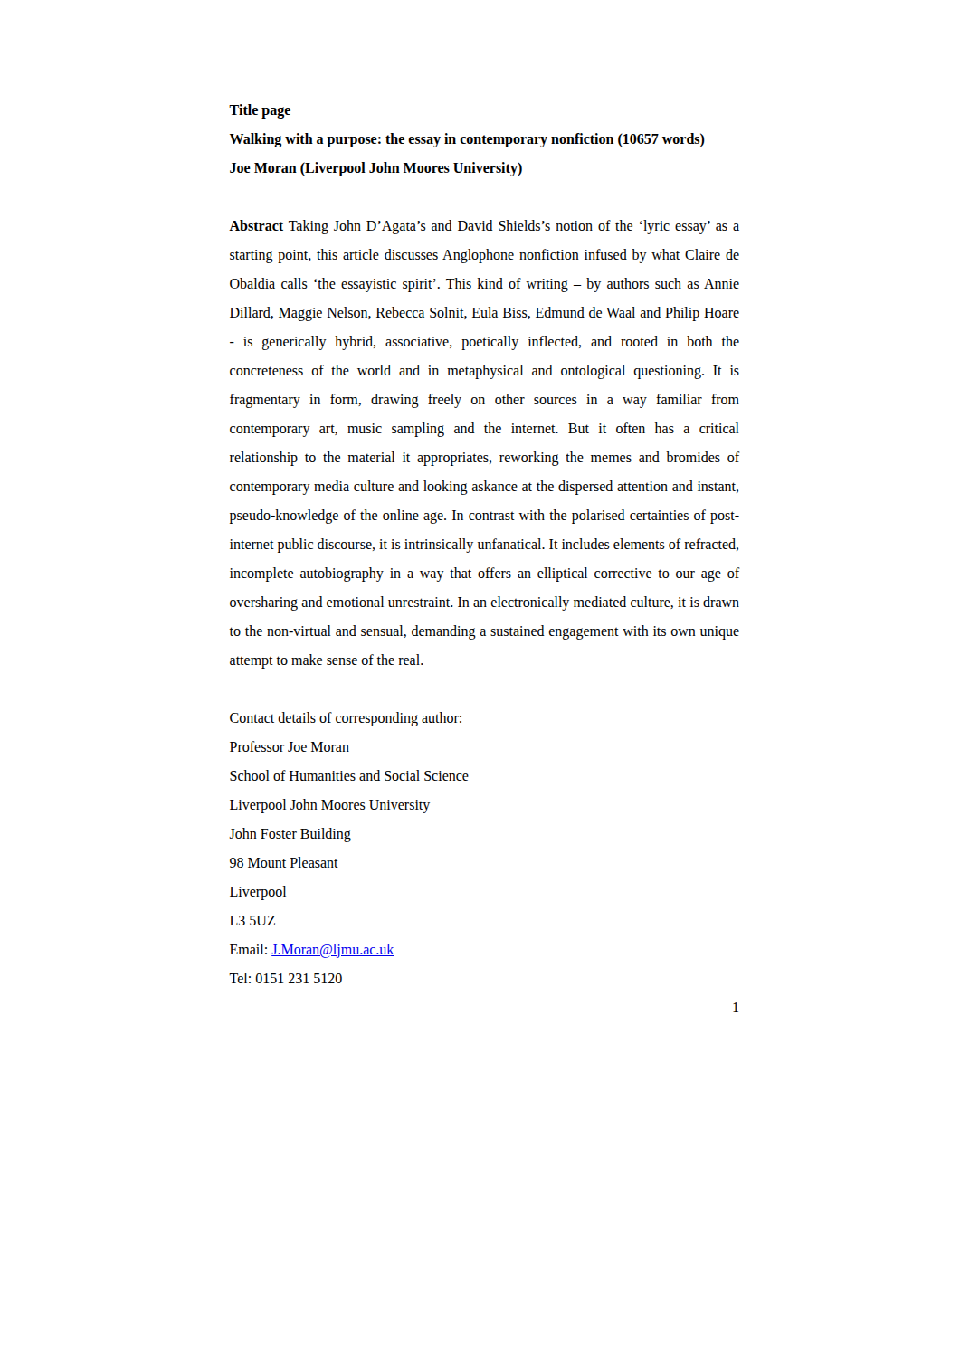Title page
Walking with a purpose: the essay in contemporary nonfiction (10657 words)
Joe Moran (Liverpool John Moores University)
Abstract Taking John D’Agata’s and David Shields’s notion of the ‘lyric essay’ as a starting point, this article discusses Anglophone nonfiction infused by what Claire de Obaldia calls ‘the essayistic spirit’. This kind of writing – by authors such as Annie Dillard, Maggie Nelson, Rebecca Solnit, Eula Biss, Edmund de Waal and Philip Hoare - is generically hybrid, associative, poetically inflected, and rooted in both the concreteness of the world and in metaphysical and ontological questioning. It is fragmentary in form, drawing freely on other sources in a way familiar from contemporary art, music sampling and the internet. But it often has a critical relationship to the material it appropriates, reworking the memes and bromides of contemporary media culture and looking askance at the dispersed attention and instant, pseudo-knowledge of the online age. In contrast with the polarised certainties of post-internet public discourse, it is intrinsically unfanatical. It includes elements of refracted, incomplete autobiography in a way that offers an elliptical corrective to our age of oversharing and emotional unrestraint. In an electronically mediated culture, it is drawn to the non-virtual and sensual, demanding a sustained engagement with its own unique attempt to make sense of the real.
Contact details of corresponding author:
Professor Joe Moran
School of Humanities and Social Science
Liverpool John Moores University
John Foster Building
98 Mount Pleasant
Liverpool
L3 5UZ
Email: J.Moran@ljmu.ac.uk
Tel: 0151 231 5120
1